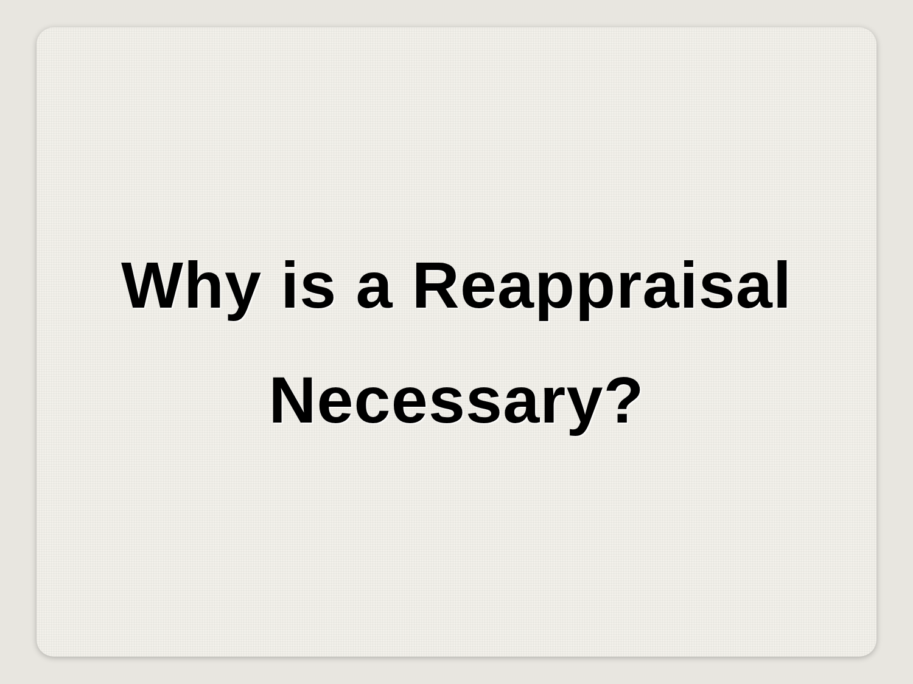Why is a Reappraisal Necessary?